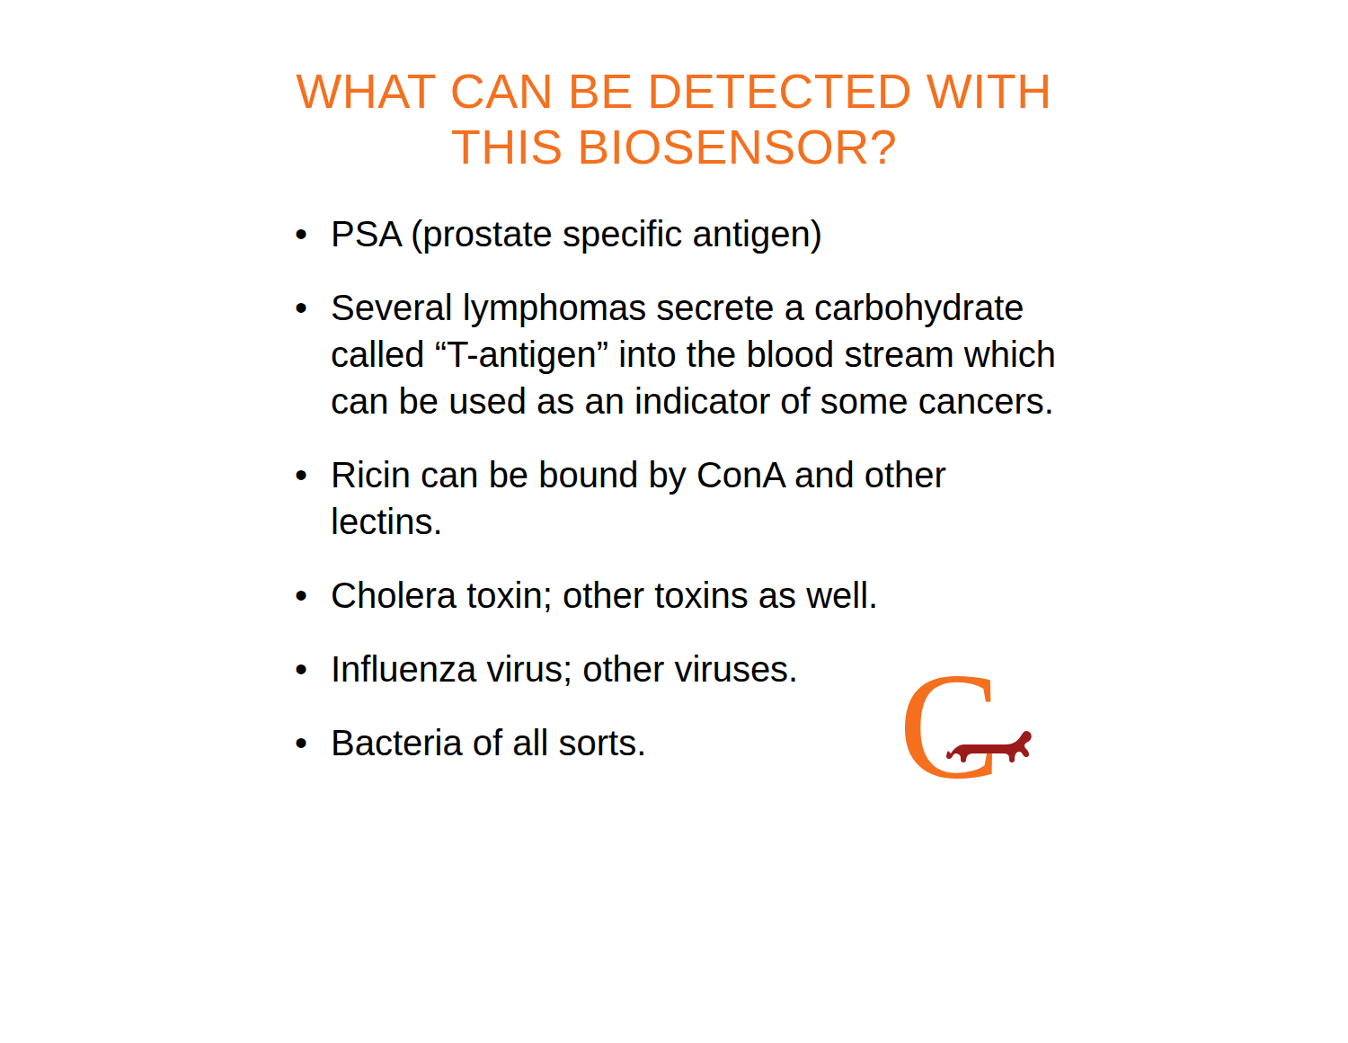WHAT CAN BE DETECTED WITH THIS BIOSENSOR?
PSA (prostate specific antigen)
Several lymphomas secrete a carbohydrate called “T-antigen” into the blood stream which can be used as an indicator of some cancers.
Ricin can be bound by ConA and other lectins.
Cholera toxin; other toxins as well.
Influenza virus; other viruses.
Bacteria of all sorts.
C